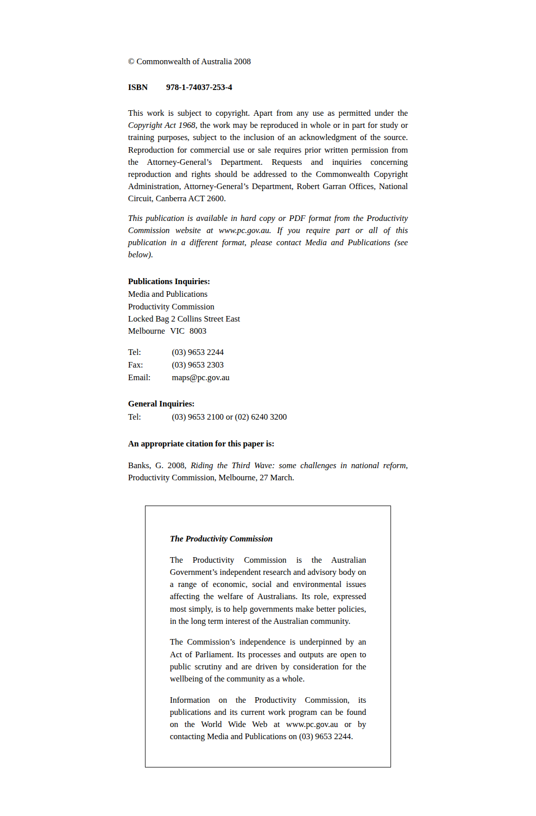© Commonwealth of Australia 2008
ISBN978-1-74037-253-4
This work is subject to copyright. Apart from any use as permitted under the Copyright Act 1968, the work may be reproduced in whole or in part for study or training purposes, subject to the inclusion of an acknowledgment of the source. Reproduction for commercial use or sale requires prior written permission from the Attorney-General’s Department. Requests and inquiries concerning reproduction and rights should be addressed to the Commonwealth Copyright Administration, Attorney-General’s Department, Robert Garran Offices, National Circuit, Canberra ACT 2600.
This publication is available in hard copy or PDF format from the Productivity Commission website at www.pc.gov.au. If you require part or all of this publication in a different format, please contact Media and Publications (see below).
Publications Inquiries:
Media and Publications
Productivity Commission
Locked Bag 2 Collins Street East
Melbourne VIC 8003
| Tel: | (03) 9653 2244 |
| Fax: | (03) 9653 2303 |
| Email: | maps@pc.gov.au |
General Inquiries:
| Tel: | (03) 9653 2100 or (02) 6240 3200 |
An appropriate citation for this paper is:
Banks, G. 2008, Riding the Third Wave: some challenges in national reform, Productivity Commission, Melbourne, 27 March.
The Productivity Commission
The Productivity Commission is the Australian Government’s independent research and advisory body on a range of economic, social and environmental issues affecting the welfare of Australians. Its role, expressed most simply, is to help governments make better policies, in the long term interest of the Australian community.
The Commission’s independence is underpinned by an Act of Parliament. Its processes and outputs are open to public scrutiny and are driven by consideration for the wellbeing of the community as a whole.
Information on the Productivity Commission, its publications and its current work program can be found on the World Wide Web at www.pc.gov.au or by contacting Media and Publications on (03) 9653 2244.